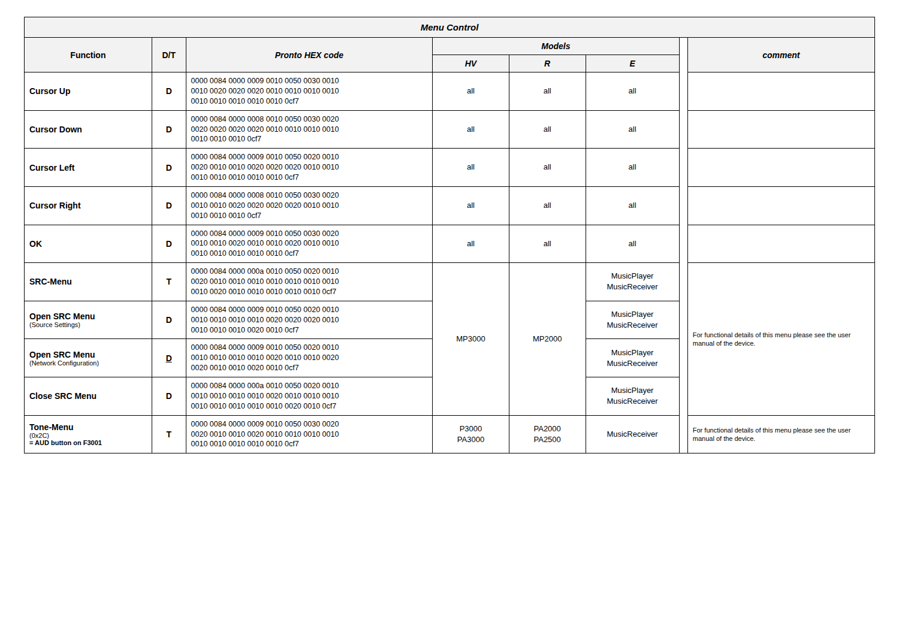| Menu Control |
| Function | D/T | Pronto HEX code | Models | | comment |
| HV | R | E |
| Cursor Up | D | 0000 0084 0000 0009 0010 0050 0030 0010 0010 0020 0020 0020 0010 0010 0010 0010 0010 0010 0010 0010 0010 0cf7 | all | all | all | | |
| Cursor Down | D | 0000 0084 0000 0008 0010 0050 0030 0020 0020 0020 0020 0020 0010 0010 0010 0010 0010 0010 0010 0cf7 | all | all | all | | |
| Cursor Left | D | 0000 0084 0000 0009 0010 0050 0020 0010 0020 0010 0010 0020 0020 0020 0010 0010 0010 0010 0010 0010 0010 0cf7 | all | all | all | | |
| Cursor Right | D | 0000 0084 0000 0008 0010 0050 0030 0020 0010 0010 0020 0020 0020 0020 0010 0010 0010 0010 0010 0cf7 | all | all | all | | |
| OK | D | 0000 0084 0000 0009 0010 0050 0030 0020 0010 0010 0020 0010 0010 0020 0010 0010 0010 0010 0010 0010 0010 0cf7 | all | all | all | | |
| SRC-Menu | T | 0000 0084 0000 000a 0010 0050 0020 0010 0020 0010 0010 0010 0010 0010 0010 0010 0010 0020 0010 0010 0010 0010 0010 0cf7 | MP3000 | MP2000 | MusicPlayer MusicReceiver | | For functional details of this menu please see the user manual of the device. |
| Open SRC Menu (Source Settings) | D | 0000 0084 0000 0009 0010 0050 0020 0010 0010 0010 0010 0010 0020 0020 0020 0010 0010 0010 0010 0020 0010 0cf7 | MusicPlayer MusicReceiver |
| Open SRC Menu (Network Configuration) | D | 0000 0084 0000 0009 0010 0050 0020 0010 0010 0010 0010 0010 0020 0010 0010 0020 0020 0010 0010 0020 0010 0cf7 | MusicPlayer MusicReceiver |
| Close SRC Menu | D | 0000 0084 0000 000a 0010 0050 0020 0010 0010 0010 0010 0010 0020 0010 0010 0010 0010 0010 0010 0010 0010 0020 0010 0cf7 | MusicPlayer MusicReceiver |
| Tone-Menu (0x2C) = AUD button on F3001 | T | 0000 0084 0000 0009 0010 0050 0030 0020 0020 0010 0010 0020 0010 0010 0010 0010 0010 0010 0010 0010 0010 0cf7 | P3000 PA3000 | PA2000 PA2500 | MusicReceiver | | For functional details of this menu please see the user manual of the device. |